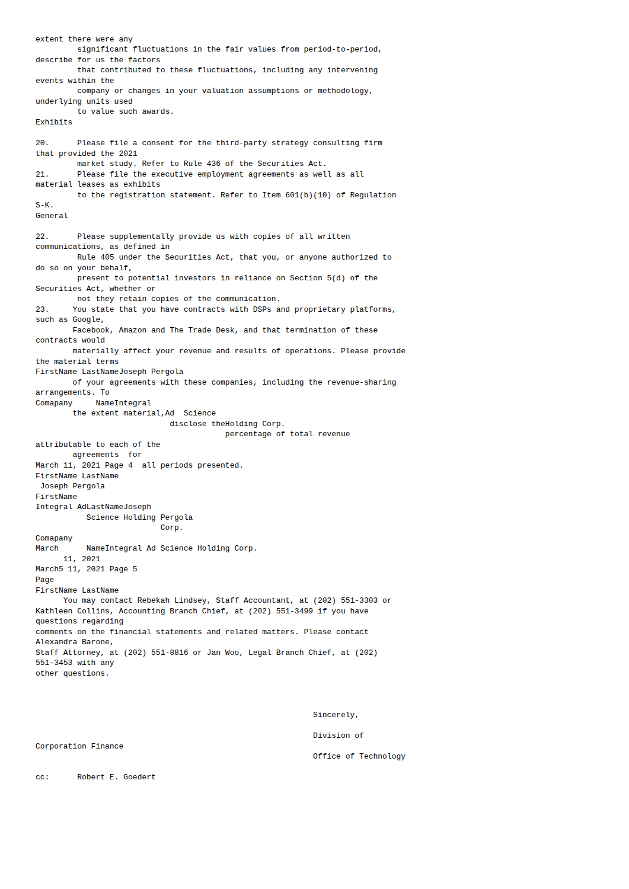extent there were any significant fluctuations in the fair values from period-to-period, describe for us the factors that contributed to these fluctuations, including any intervening events within the company or changes in your valuation assumptions or methodology, underlying units used to value such awards. Exhibits 20. Please file a consent for the third-party strategy consulting firm that provided the 2021 market study. Refer to Rule 436 of the Securities Act. 21. Please file the executive employment agreements as well as all material leases as exhibits to the registration statement. Refer to Item 601(b)(10) of Regulation S-K. General 22. Please supplementally provide us with copies of all written communications, as defined in Rule 405 under the Securities Act, that you, or anyone authorized to do so on your behalf, present to potential investors in reliance on Section 5(d) of the Securities Act, whether or not they retain copies of the communication. 23. You state that you have contracts with DSPs and proprietary platforms, such as Google, Facebook, Amazon and The Trade Desk, and that termination of these contracts would materially affect your revenue and results of operations. Please provide the material terms FirstName LastNameJoseph Pergola of your agreements with these companies, including the revenue-sharing arrangements. To Comapany NameIntegral the extent material,Ad Science disclose theHolding Corp. percentage of total revenue attributable to each of the agreements for March 11, 2021 Page 4 all periods presented. FirstName LastName Joseph Pergola FirstName Integral AdLastNameJoseph Science Holding Pergola Corp. Comapany March NameIntegral Ad Science Holding Corp. 11, 2021 March5 11, 2021 Page 5 Page FirstName LastName You may contact Rebekah Lindsey, Staff Accountant, at (202) 551-3303 or Kathleen Collins, Accounting Branch Chief, at (202) 551-3499 if you have questions regarding comments on the financial statements and related matters. Please contact Alexandra Barone, Staff Attorney, at (202) 551-8816 or Jan Woo, Legal Branch Chief, at (202) 551-3453 with any other questions. Sincerely, Division of Corporation Finance Office of Technology cc: Robert E. Goedert